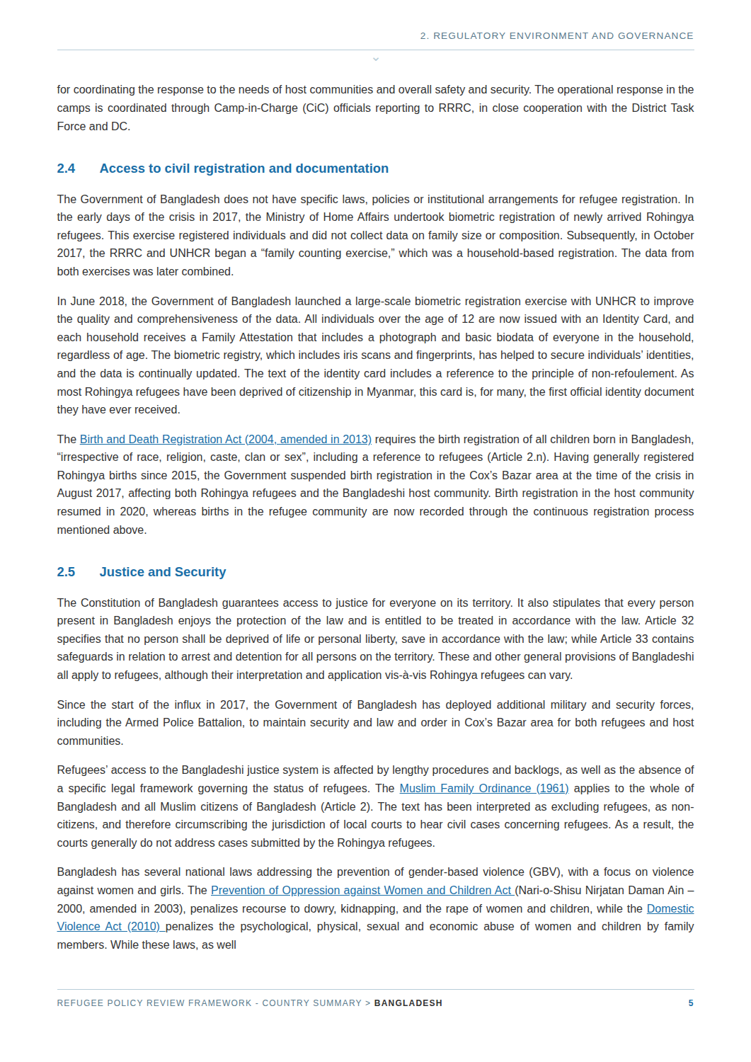2. REGULATORY ENVIRONMENT AND GOVERNANCE
⌄
for coordinating the response to the needs of host communities and overall safety and security. The operational response in the camps is coordinated through Camp-in-Charge (CiC) officials reporting to RRRC, in close cooperation with the District Task Force and DC.
2.4 Access to civil registration and documentation
The Government of Bangladesh does not have specific laws, policies or institutional arrangements for refugee registration. In the early days of the crisis in 2017, the Ministry of Home Affairs undertook biometric registration of newly arrived Rohingya refugees. This exercise registered individuals and did not collect data on family size or composition. Subsequently, in October 2017, the RRRC and UNHCR began a “family counting exercise,” which was a household-based registration. The data from both exercises was later combined.
In June 2018, the Government of Bangladesh launched a large-scale biometric registration exercise with UNHCR to improve the quality and comprehensiveness of the data. All individuals over the age of 12 are now issued with an Identity Card, and each household receives a Family Attestation that includes a photograph and basic biodata of everyone in the household, regardless of age. The biometric registry, which includes iris scans and fingerprints, has helped to secure individuals’ identities, and the data is continually updated. The text of the identity card includes a reference to the principle of non-refoulement. As most Rohingya refugees have been deprived of citizenship in Myanmar, this card is, for many, the first official identity document they have ever received.
The Birth and Death Registration Act (2004, amended in 2013) requires the birth registration of all children born in Bangladesh, “irrespective of race, religion, caste, clan or sex”, including a reference to refugees (Article 2.n). Having generally registered Rohingya births since 2015, the Government suspended birth registration in the Cox’s Bazar area at the time of the crisis in August 2017, affecting both Rohingya refugees and the Bangladeshi host community. Birth registration in the host community resumed in 2020, whereas births in the refugee community are now recorded through the continuous registration process mentioned above.
2.5 Justice and Security
The Constitution of Bangladesh guarantees access to justice for everyone on its territory. It also stipulates that every person present in Bangladesh enjoys the protection of the law and is entitled to be treated in accordance with the law. Article 32 specifies that no person shall be deprived of life or personal liberty, save in accordance with the law; while Article 33 contains safeguards in relation to arrest and detention for all persons on the territory. These and other general provisions of Bangladeshi all apply to refugees, although their interpretation and application vis-à-vis Rohingya refugees can vary.
Since the start of the influx in 2017, the Government of Bangladesh has deployed additional military and security forces, including the Armed Police Battalion, to maintain security and law and order in Cox’s Bazar area for both refugees and host communities.
Refugees’ access to the Bangladeshi justice system is affected by lengthy procedures and backlogs, as well as the absence of a specific legal framework governing the status of refugees. The Muslim Family Ordinance (1961) applies to the whole of Bangladesh and all Muslim citizens of Bangladesh (Article 2). The text has been interpreted as excluding refugees, as non-citizens, and therefore circumscribing the jurisdiction of local courts to hear civil cases concerning refugees. As a result, the courts generally do not address cases submitted by the Rohingya refugees.
Bangladesh has several national laws addressing the prevention of gender-based violence (GBV), with a focus on violence against women and girls. The Prevention of Oppression against Women and Children Act (Nari-o-Shisu Nirjatan Daman Ain – 2000, amended in 2003), penalizes recourse to dowry, kidnapping, and the rape of women and children, while the Domestic Violence Act (2010) penalizes the psychological, physical, sexual and economic abuse of women and children by family members. While these laws, as well
REFUGEE POLICY REVIEW FRAMEWORK - COUNTRY SUMMARY > BANGLADESH 5